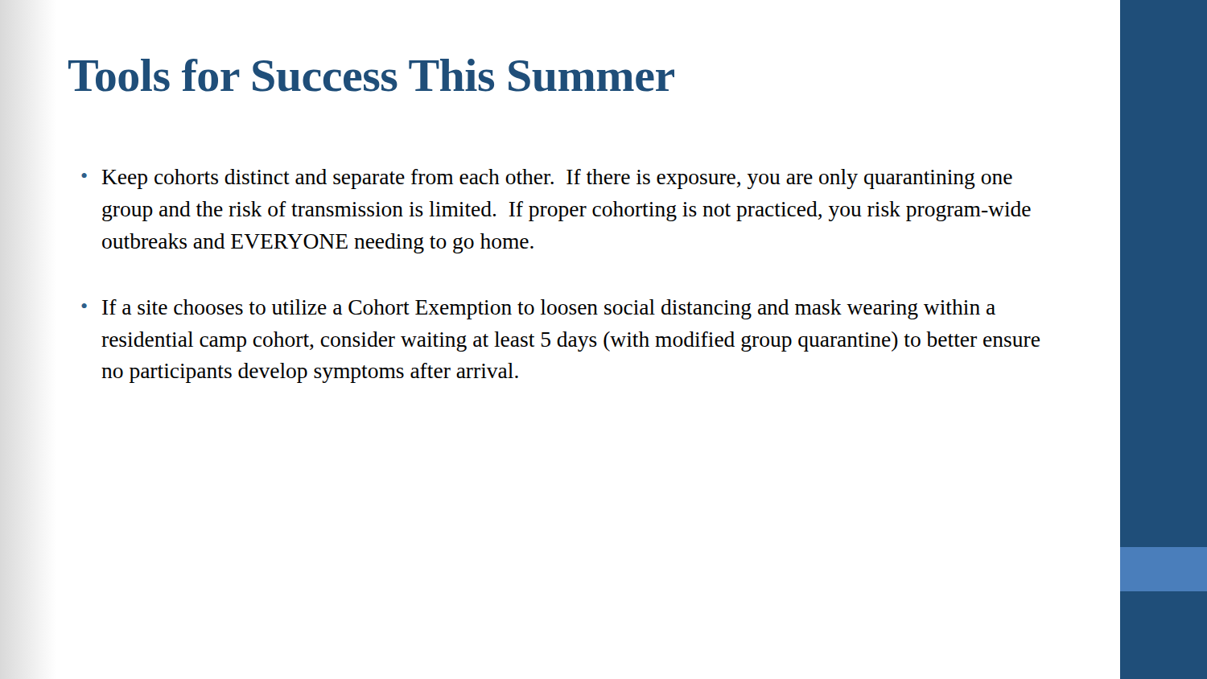Tools for Success This Summer
Keep cohorts distinct and separate from each other. If there is exposure, you are only quarantining one group and the risk of transmission is limited. If proper cohorting is not practiced, you risk program-wide outbreaks and EVERYONE needing to go home.
If a site chooses to utilize a Cohort Exemption to loosen social distancing and mask wearing within a residential camp cohort, consider waiting at least 5 days (with modified group quarantine) to better ensure no participants develop symptoms after arrival.